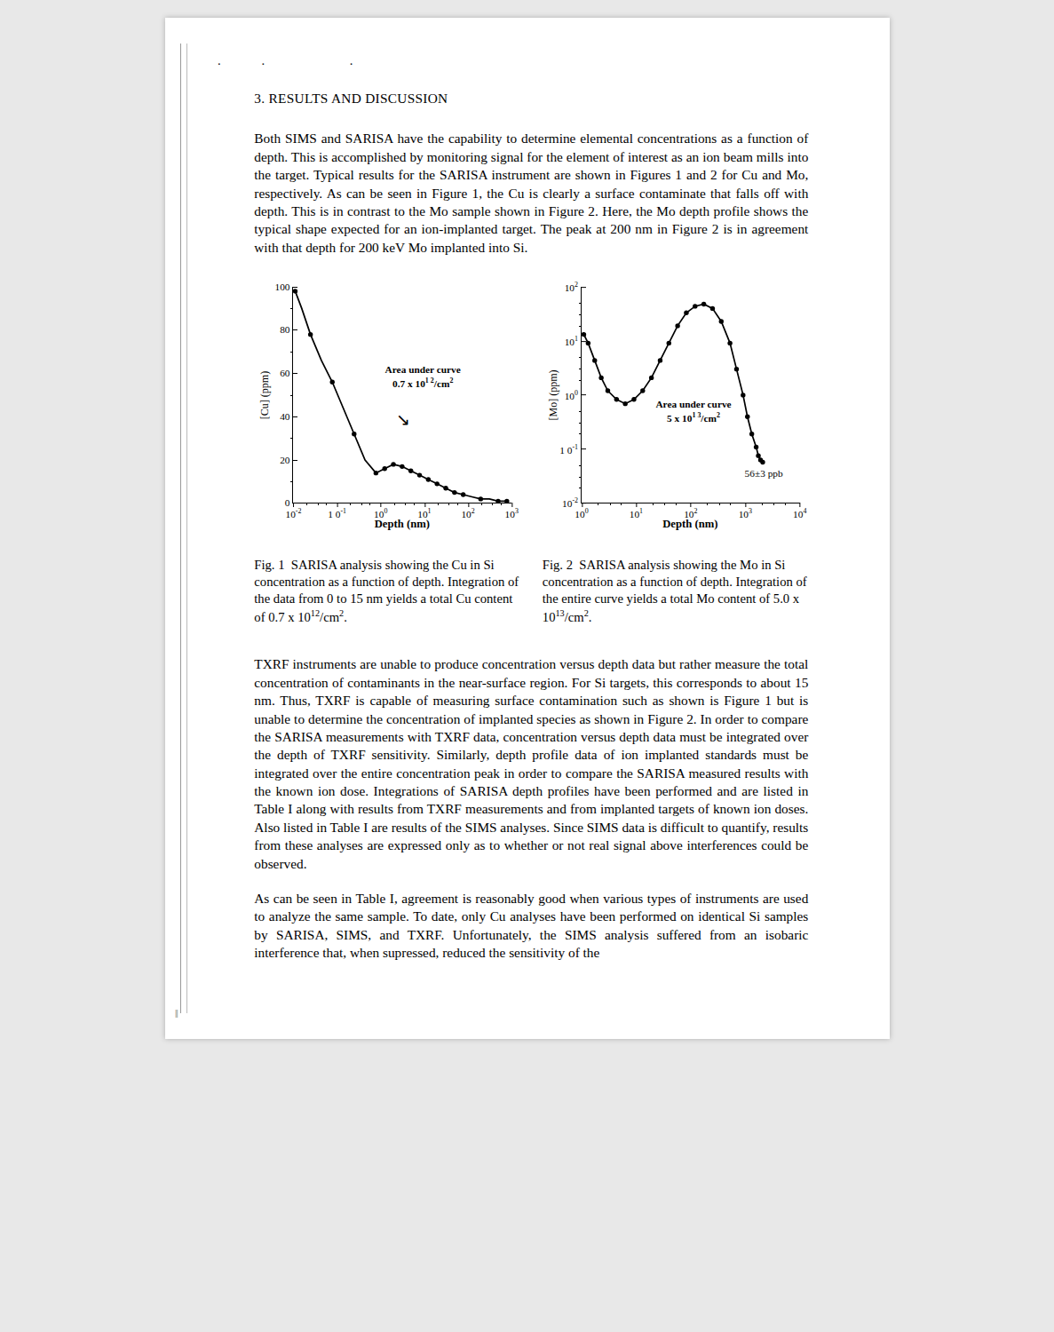. . .
|||
3. RESULTS AND DISCUSSION
Both SIMS and SARISA have the capability to determine elemental concentrations as a function of depth. This is accomplished by monitoring signal for the element of interest as an ion beam mills into the target. Typical results for the SARISA instrument are shown in Figures 1 and 2 for Cu and Mo, respectively. As can be seen in Figure 1, the Cu is clearly a surface contaminate that falls off with depth. This is in contrast to the Mo sample shown in Figure 2. Here, the Mo depth profile shows the typical shape expected for an ion-implanted target. The peak at 200 nm in Figure 2 is in agreement with that depth for 200 keV Mo implanted into Si.
[Cu] (ppm)
100
80
60
40
20
0
10-2
1 0-1
100
101
102
103
Area under curve
0.7 x 101 2/cm2
↘
Depth (nm)
Fig. 1 SARISA analysis showing the Cu in Si concentration as a function of depth. Integration of the data from 0 to 15 nm yields a total Cu content of 0.7 x 1012/cm2.
[Mo] (ppm)
102
101
100
1 0-1
10-2
100
101
102
103
104
Area under curve
5 x 101 3/cm2
56±3 ppb
Depth (nm)
Fig. 2 SARISA analysis showing the Mo in Si concentration as a function of depth. Integration of the entire curve yields a total Mo content of 5.0 x 1013/cm2.
TXRF instruments are unable to produce concentration versus depth data but rather measure the total concentration of contaminants in the near-surface region. For Si targets, this corresponds to about 15 nm. Thus, TXRF is capable of measuring surface contamination such as shown is Figure 1 but is unable to determine the concentration of implanted species as shown in Figure 2. In order to compare the SARISA measurements with TXRF data, concentration versus depth data must be integrated over the depth of TXRF sensitivity. Similarly, depth profile data of ion implanted standards must be integrated over the entire concentration peak in order to compare the SARISA measured results with the known ion dose. Integrations of SARISA depth profiles have been performed and are listed in Table I along with results from TXRF measurements and from implanted targets of known ion doses. Also listed in Table I are results of the SIMS analyses. Since SIMS data is difficult to quantify, results from these analyses are expressed only as to whether or not real signal above interferences could be observed.
As can be seen in Table I, agreement is reasonably good when various types of instruments are used to analyze the same sample. To date, only Cu analyses have been performed on identical Si samples by SARISA, SIMS, and TXRF. Unfortunately, the SIMS analysis suffered from an isobaric interference that, when supressed, reduced the sensitivity of the